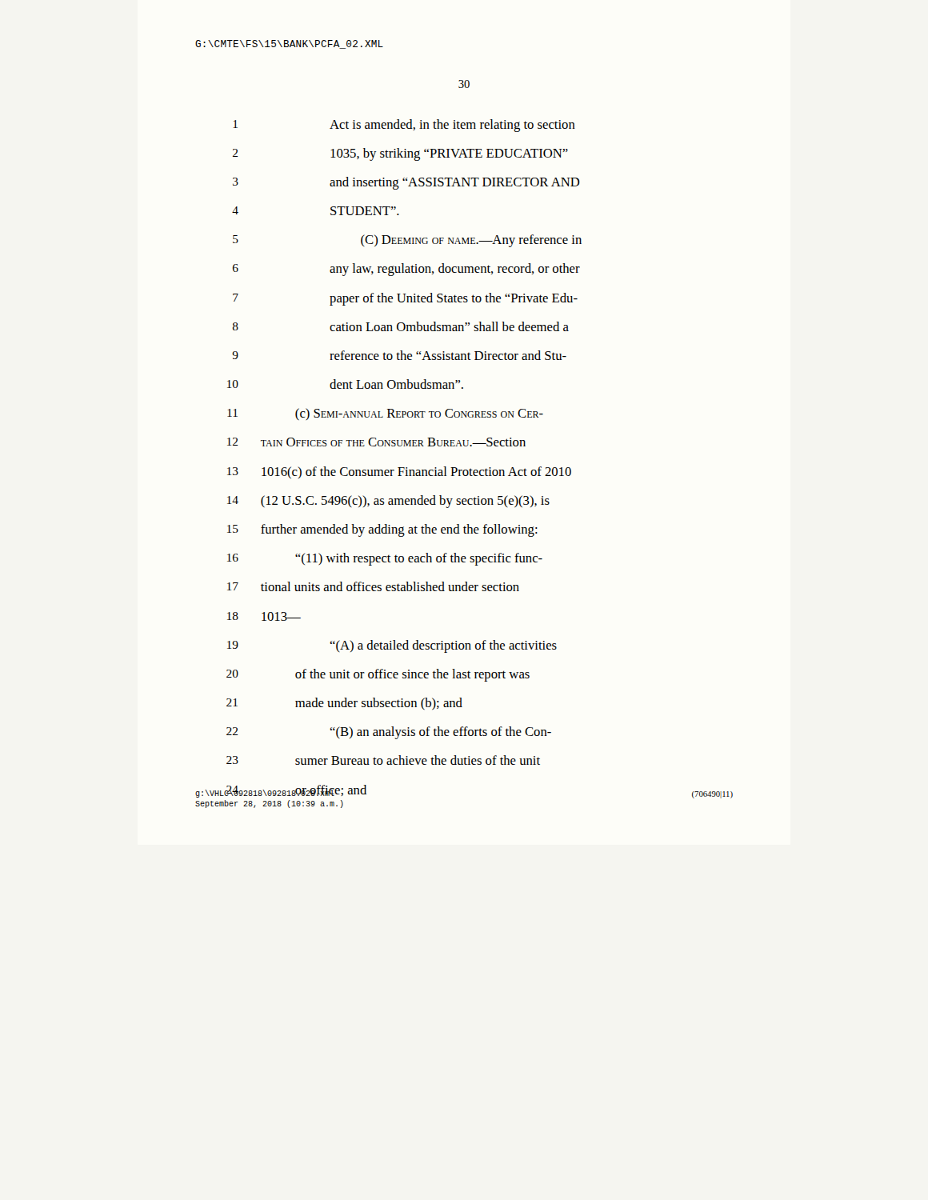G:\CMTE\FS\15\BANK\PCFA_02.XML
30
| 1 | Act is amended, in the item relating to section |
| 2 | 1035, by striking “PRIVATE EDUCATION” |
| 3 | and inserting “ASSISTANT DIRECTOR AND |
| 4 | STUDENT”. |
| 5 | (C) Deeming of name. —Any reference in |
| 6 | any law, regulation, document, record, or other |
| 7 | paper of the United States to the “Private Edu- |
| 8 | cation Loan Ombudsman” shall be deemed a |
| 9 | reference to the “Assistant Director and Stu- |
| 10 | dent Loan Ombudsman”. |
| 11 | (c) Semi-annual Report to Congress on Cer- |
| 12 | tain Offices of the Consumer Bureau. —Section |
| 13 | 1016(c) of the Consumer Financial Protection Act of 2010 |
| 14 | (12 U.S.C. 5496(c)), as amended by section 5(e)(3), is |
| 15 | further amended by adding at the end the following: |
| 16 | “(11) with respect to each of the specific func- |
| 17 | tional units and offices established under section |
| 18 | 1013— |
| 19 | “(A) a detailed description of the activities |
| 20 | of the unit or office since the last report was |
| 21 | made under subsection (b); and |
| 22 | “(B) an analysis of the efforts of the Con- |
| 23 | sumer Bureau to achieve the duties of the unit |
| 24 | or office; and |
(706490|11) g:\VHLC\092818\092818.028.xml
September 28, 2018 (10:39 a.m.)